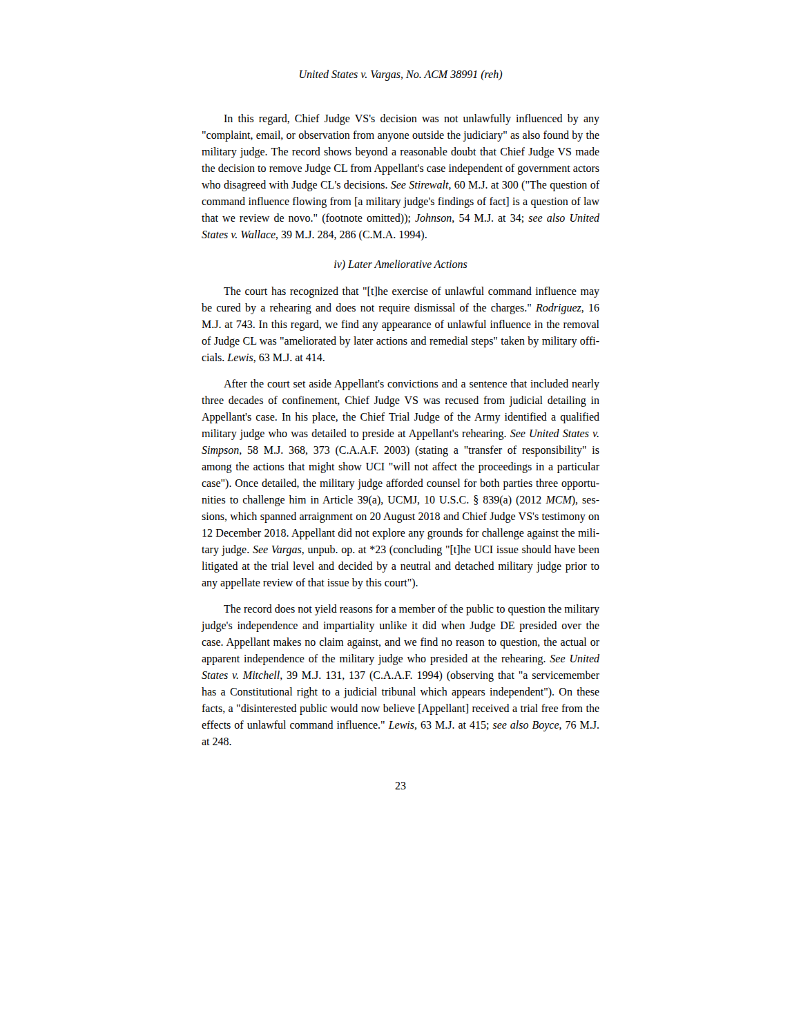United States v. Vargas, No. ACM 38991 (reh)
In this regard, Chief Judge VS's decision was not unlawfully influenced by any "complaint, email, or observation from anyone outside the judiciary" as also found by the military judge. The record shows beyond a reasonable doubt that Chief Judge VS made the decision to remove Judge CL from Appellant's case independent of government actors who disagreed with Judge CL's decisions. See Stirewalt, 60 M.J. at 300 ("The question of command influence flowing from [a military judge's findings of fact] is a question of law that we review de novo." (footnote omitted)); Johnson, 54 M.J. at 34; see also United States v. Wallace, 39 M.J. 284, 286 (C.M.A. 1994).
iv) Later Ameliorative Actions
The court has recognized that "[t]he exercise of unlawful command influence may be cured by a rehearing and does not require dismissal of the charges." Rodriguez, 16 M.J. at 743. In this regard, we find any appearance of unlawful influence in the removal of Judge CL was "ameliorated by later actions and remedial steps" taken by military officials. Lewis, 63 M.J. at 414.
After the court set aside Appellant's convictions and a sentence that included nearly three decades of confinement, Chief Judge VS was recused from judicial detailing in Appellant's case. In his place, the Chief Trial Judge of the Army identified a qualified military judge who was detailed to preside at Appellant's rehearing. See United States v. Simpson, 58 M.J. 368, 373 (C.A.A.F. 2003) (stating a "transfer of responsibility" is among the actions that might show UCI "will not affect the proceedings in a particular case"). Once detailed, the military judge afforded counsel for both parties three opportunities to challenge him in Article 39(a), UCMJ, 10 U.S.C. § 839(a) (2012 MCM), sessions, which spanned arraignment on 20 August 2018 and Chief Judge VS's testimony on 12 December 2018. Appellant did not explore any grounds for challenge against the military judge. See Vargas, unpub. op. at *23 (concluding "[t]he UCI issue should have been litigated at the trial level and decided by a neutral and detached military judge prior to any appellate review of that issue by this court").
The record does not yield reasons for a member of the public to question the military judge's independence and impartiality unlike it did when Judge DE presided over the case. Appellant makes no claim against, and we find no reason to question, the actual or apparent independence of the military judge who presided at the rehearing. See United States v. Mitchell, 39 M.J. 131, 137 (C.A.A.F. 1994) (observing that "a servicemember has a Constitutional right to a judicial tribunal which appears independent"). On these facts, a "disinterested public would now believe [Appellant] received a trial free from the effects of unlawful command influence." Lewis, 63 M.J. at 415; see also Boyce, 76 M.J. at 248.
23